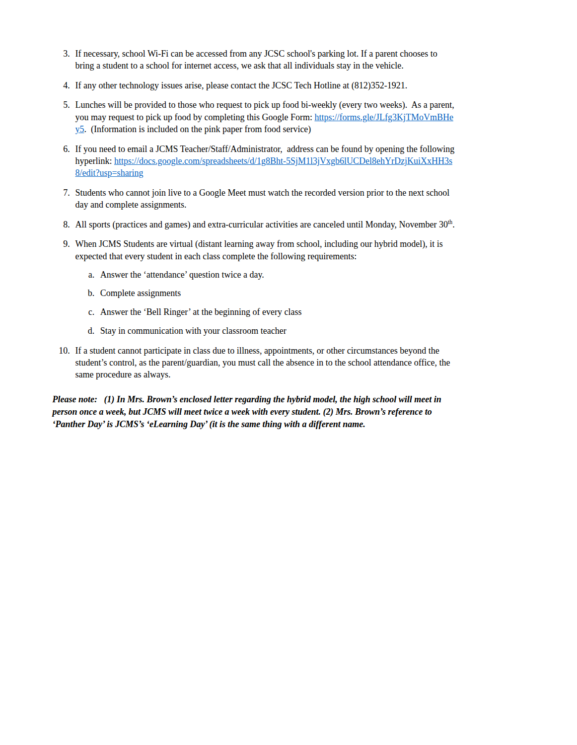If necessary, school Wi-Fi can be accessed from any JCSC school's parking lot. If a parent chooses to bring a student to a school for internet access, we ask that all individuals stay in the vehicle.
If any other technology issues arise, please contact the JCSC Tech Hotline at (812)352-1921.
Lunches will be provided to those who request to pick up food bi-weekly (every two weeks). As a parent, you may request to pick up food by completing this Google Form: https://forms.gle/JLfg3KjTMoVmBHey5. (Information is included on the pink paper from food service)
If you need to email a JCMS Teacher/Staff/Administrator, address can be found by opening the following hyperlink: https://docs.google.com/spreadsheets/d/1g8Bht-5SjM1l3jVxgb6lUCDel8ehYrDzjKuiXxHH3s8/edit?usp=sharing
Students who cannot join live to a Google Meet must watch the recorded version prior to the next school day and complete assignments.
All sports (practices and games) and extra-curricular activities are canceled until Monday, November 30th.
When JCMS Students are virtual (distant learning away from school, including our hybrid model), it is expected that every student in each class complete the following requirements:
Answer the ‘attendance’ question twice a day.
Complete assignments
Answer the ‘Bell Ringer’ at the beginning of every class
Stay in communication with your classroom teacher
If a student cannot participate in class due to illness, appointments, or other circumstances beyond the student’s control, as the parent/guardian, you must call the absence in to the school attendance office, the same procedure as always.
Please note: (1) In Mrs. Brown’s enclosed letter regarding the hybrid model, the high school will meet in person once a week, but JCMS will meet twice a week with every student. (2) Mrs. Brown’s reference to ‘Panther Day’ is JCMS’s ‘eLearning Day’ (it is the same thing with a different name.